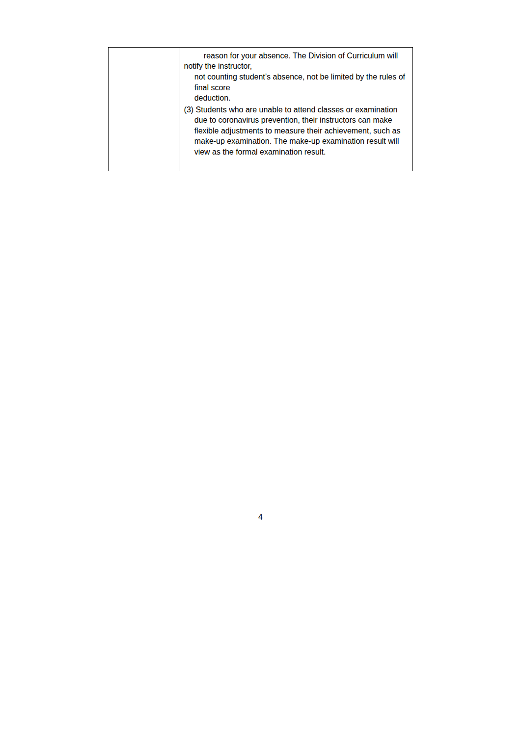| | reason for your absence. The Division of Curriculum will notify the instructor, not counting student’s absence, not be limited by the rules of final score deduction. (3) Students who are unable to attend classes or examination due to coronavirus prevention, their instructors can make flexible adjustments to measure their achievement, such as make-up examination. The make-up examination result will view as the formal examination result. |
4